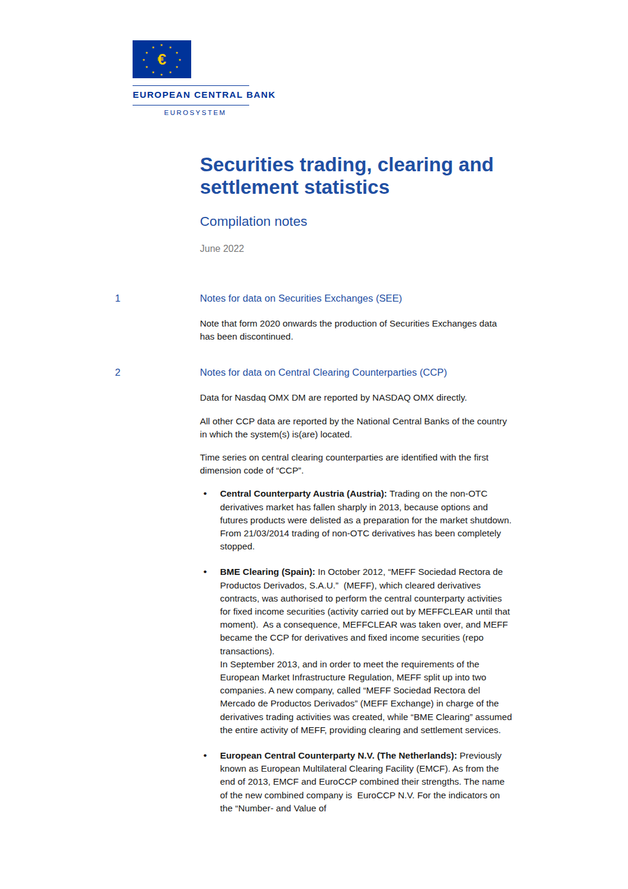★ ★ ★ ★ ★ ★ ★ ★ ★ ★ ★ ★
€
EUROPEAN CENTRAL BANK
EUROSYSTEM
Securities trading, clearing and settlement statistics
Compilation notes
June 2022
1
Notes for data on Securities Exchanges (SEE)
Note that form 2020 onwards the production of Securities Exchanges data has been discontinued.
2
Notes for data on Central Clearing Counterparties (CCP)
Data for Nasdaq OMX DM are reported by NASDAQ OMX directly.
All other CCP data are reported by the National Central Banks of the country in which the system(s) is(are) located.
Time series on central clearing counterparties are identified with the first dimension code of “CCP”.
Central Counterparty Austria (Austria): Trading on the non-OTC derivatives market has fallen sharply in 2013, because options and futures products were delisted as a preparation for the market shutdown. From 21/03/2014 trading of non-OTC derivatives has been completely stopped.
BME Clearing (Spain): In October 2012, “MEFF Sociedad Rectora de Productos Derivados, S.A.U.” (MEFF), which cleared derivatives contracts, was authorised to perform the central counterparty activities for fixed income securities (activity carried out by MEFFCLEAR until that moment). As a consequence, MEFFCLEAR was taken over, and MEFF became the CCP for derivatives and fixed income securities (repo transactions).
In September 2013, and in order to meet the requirements of the European Market Infrastructure Regulation, MEFF split up into two companies. A new company, called “MEFF Sociedad Rectora del Mercado de Productos Derivados” (MEFF Exchange) in charge of the derivatives trading activities was created, while “BME Clearing” assumed the entire activity of MEFF, providing clearing and settlement services.
European Central Counterparty N.V. (The Netherlands): Previously known as European Multilateral Clearing Facility (EMCF). As from the end of 2013, EMCF and EuroCCP combined their strengths. The name of the new combined company is EuroCCP N.V. For the indicators on the “Number- and Value of